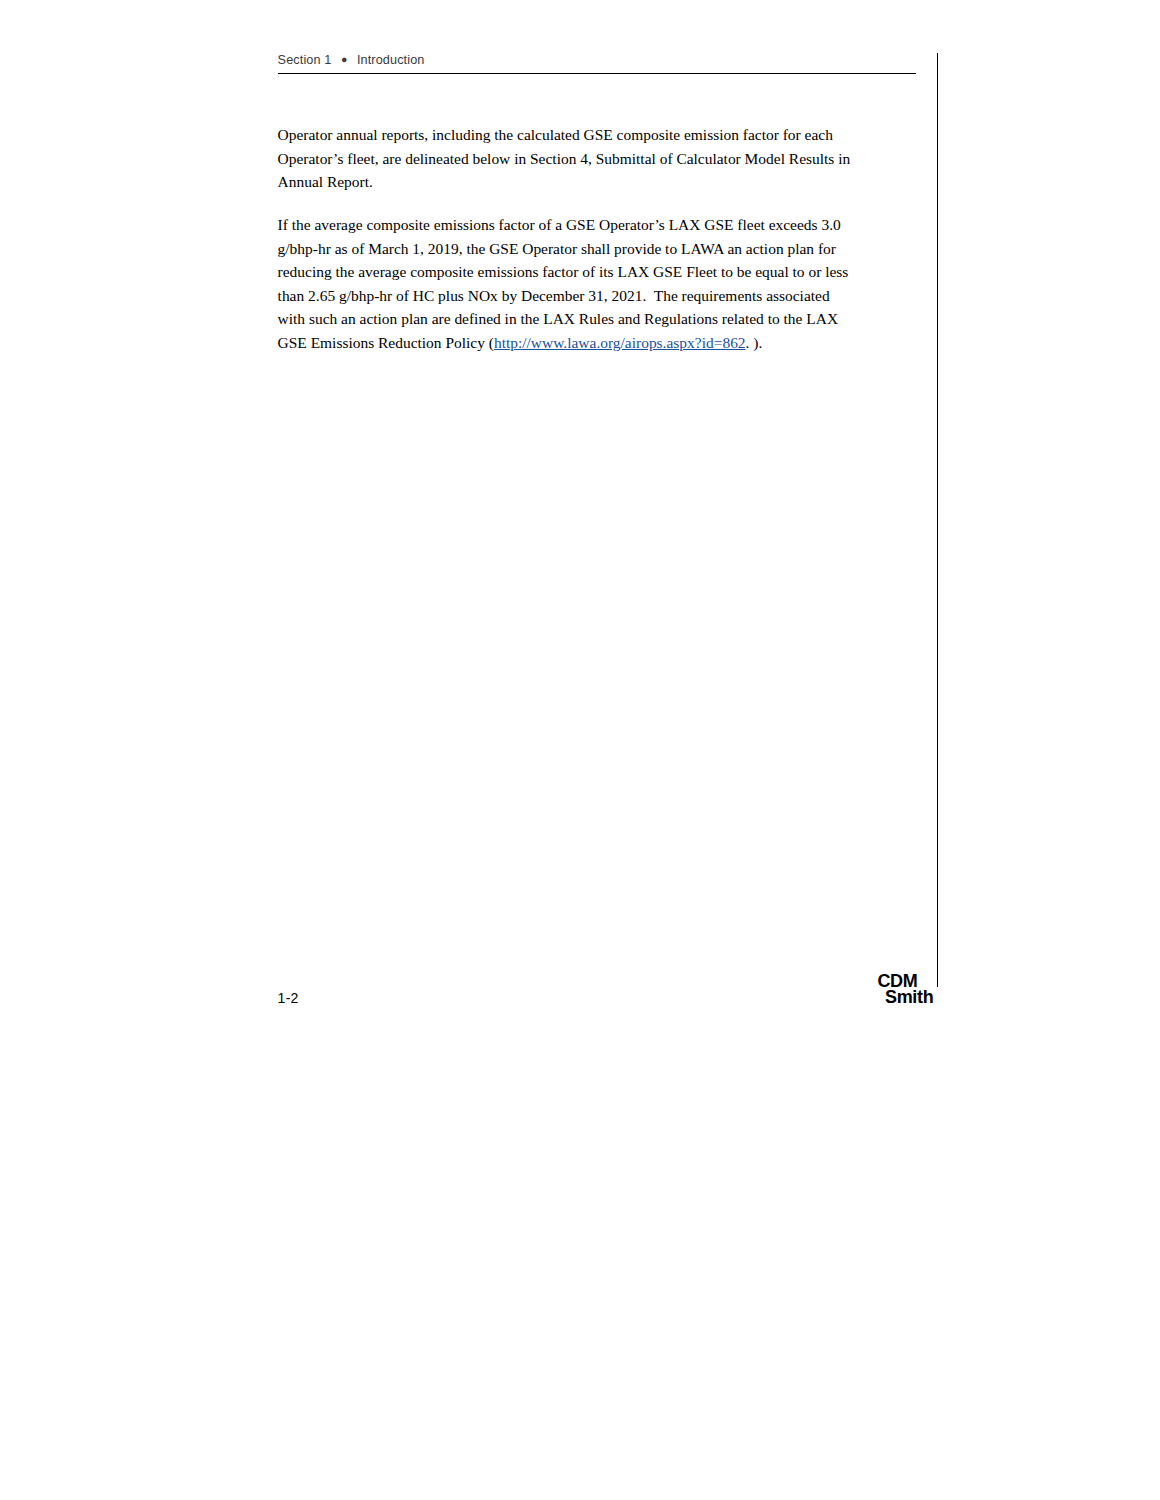Section 1 ● Introduction
Operator annual reports, including the calculated GSE composite emission factor for each Operator’s fleet, are delineated below in Section 4, Submittal of Calculator Model Results in Annual Report.
If the average composite emissions factor of a GSE Operator’s LAX GSE fleet exceeds 3.0 g/bhp-hr as of March 1, 2019, the GSE Operator shall provide to LAWA an action plan for reducing the average composite emissions factor of its LAX GSE Fleet to be equal to or less than 2.65 g/bhp-hr of HC plus NOx by December 31, 2021. The requirements associated with such an action plan are defined in the LAX Rules and Regulations related to the LAX GSE Emissions Reduction Policy (http://www.lawa.org/airops.aspx?id=862. ).
1-2
CDM Smith